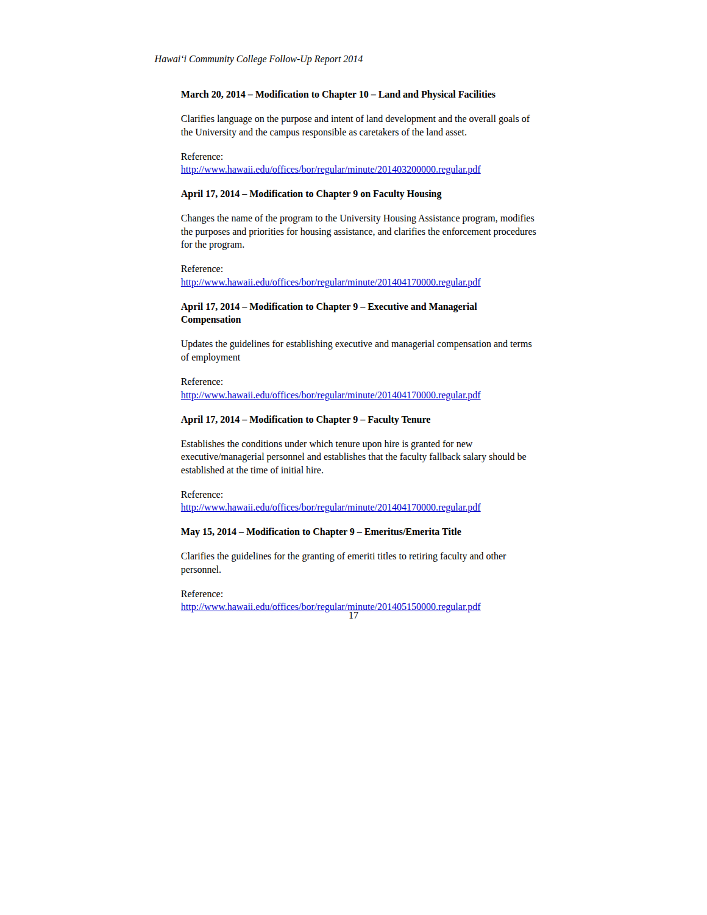Hawaiʻi Community College Follow-Up Report 2014
March 20, 2014 – Modification to Chapter 10 – Land and Physical Facilities
Clarifies language on the purpose and intent of land development and the overall goals of the University and the campus responsible as caretakers of the land asset.
Reference:
http://www.hawaii.edu/offices/bor/regular/minute/201403200000.regular.pdf
April 17, 2014 – Modification to Chapter 9 on Faculty Housing
Changes the name of the program to the University Housing Assistance program, modifies the purposes and priorities for housing assistance, and clarifies the enforcement procedures for the program.
Reference:
http://www.hawaii.edu/offices/bor/regular/minute/201404170000.regular.pdf
April 17, 2014 – Modification to Chapter 9 – Executive and Managerial Compensation
Updates the guidelines for establishing executive and managerial compensation and terms of employment
Reference:
http://www.hawaii.edu/offices/bor/regular/minute/201404170000.regular.pdf
April 17, 2014 – Modification to Chapter 9 – Faculty Tenure
Establishes the conditions under which tenure upon hire is granted for new executive/managerial personnel and establishes that the faculty fallback salary should be established at the time of initial hire.
Reference:
http://www.hawaii.edu/offices/bor/regular/minute/201404170000.regular.pdf
May 15, 2014 – Modification to Chapter 9 – Emeritus/Emerita Title
Clarifies the guidelines for the granting of emeriti titles to retiring faculty and other personnel.
Reference:
http://www.hawaii.edu/offices/bor/regular/minute/201405150000.regular.pdf
17